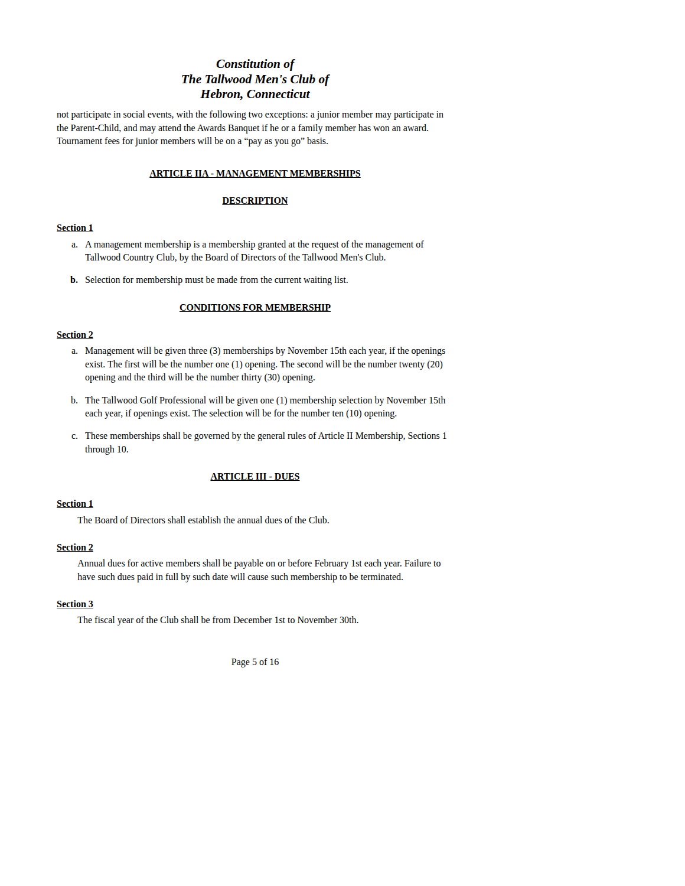Constitution of
The Tallwood Men's Club of
Hebron, Connecticut
not participate in social events, with the following two exceptions: a junior member may participate in the Parent-Child, and may attend the Awards Banquet if he or a family member has won an award. Tournament fees for junior members will be on a “pay as you go” basis.
ARTICLE IIA - MANAGEMENT MEMBERSHIPS
DESCRIPTION
Section 1
A management membership is a membership granted at the request of the management of Tallwood Country Club, by the Board of Directors of the Tallwood Men's Club.
Selection for membership must be made from the current waiting list.
CONDITIONS FOR MEMBERSHIP
Section 2
Management will be given three (3) memberships by November 15th each year, if the openings exist. The first will be the number one (1) opening. The second will be the number twenty (20) opening and the third will be the number thirty (30) opening.
The Tallwood Golf Professional will be given one (1) membership selection by November 15th each year, if openings exist. The selection will be for the number ten (10) opening.
These memberships shall be governed by the general rules of Article II Membership, Sections 1 through 10.
ARTICLE III - DUES
Section 1
The Board of Directors shall establish the annual dues of the Club.
Section 2
Annual dues for active members shall be payable on or before February 1st each year. Failure to have such dues paid in full by such date will cause such membership to be terminated.
Section 3
The fiscal year of the Club shall be from December 1st to November 30th.
Page 5 of 16